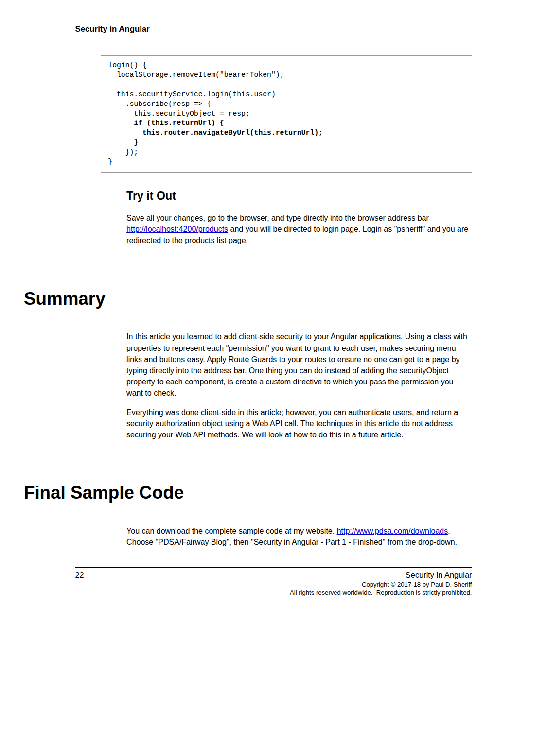Security in Angular
login() {
  localStorage.removeItem("bearerToken");

  this.securityService.login(this.user)
    .subscribe(resp => {
      this.securityObject = resp;
      if (this.returnUrl) {
        this.router.navigateByUrl(this.returnUrl);
      }
    });
}
Try it Out
Save all your changes, go to the browser, and type directly into the browser address bar http://localhost:4200/products and you will be directed to login page. Login as "psheriff" and you are redirected to the products list page.
Summary
In this article you learned to add client-side security to your Angular applications. Using a class with properties to represent each "permission" you want to grant to each user, makes securing menu links and buttons easy. Apply Route Guards to your routes to ensure no one can get to a page by typing directly into the address bar. One thing you can do instead of adding the securityObject property to each component, is create a custom directive to which you pass the permission you want to check.
Everything was done client-side in this article; however, you can authenticate users, and return a security authorization object using a Web API call. The techniques in this article do not address securing your Web API methods. We will look at how to do this in a future article.
Final Sample Code
You can download the complete sample code at my website. http://www.pdsa.com/downloads. Choose "PDSA/Fairway Blog", then "Security in Angular - Part 1 - Finished" from the drop-down.
22
Security in Angular
Copyright © 2017-18 by Paul D. Sheriff
All rights reserved worldwide. Reproduction is strictly prohibited.